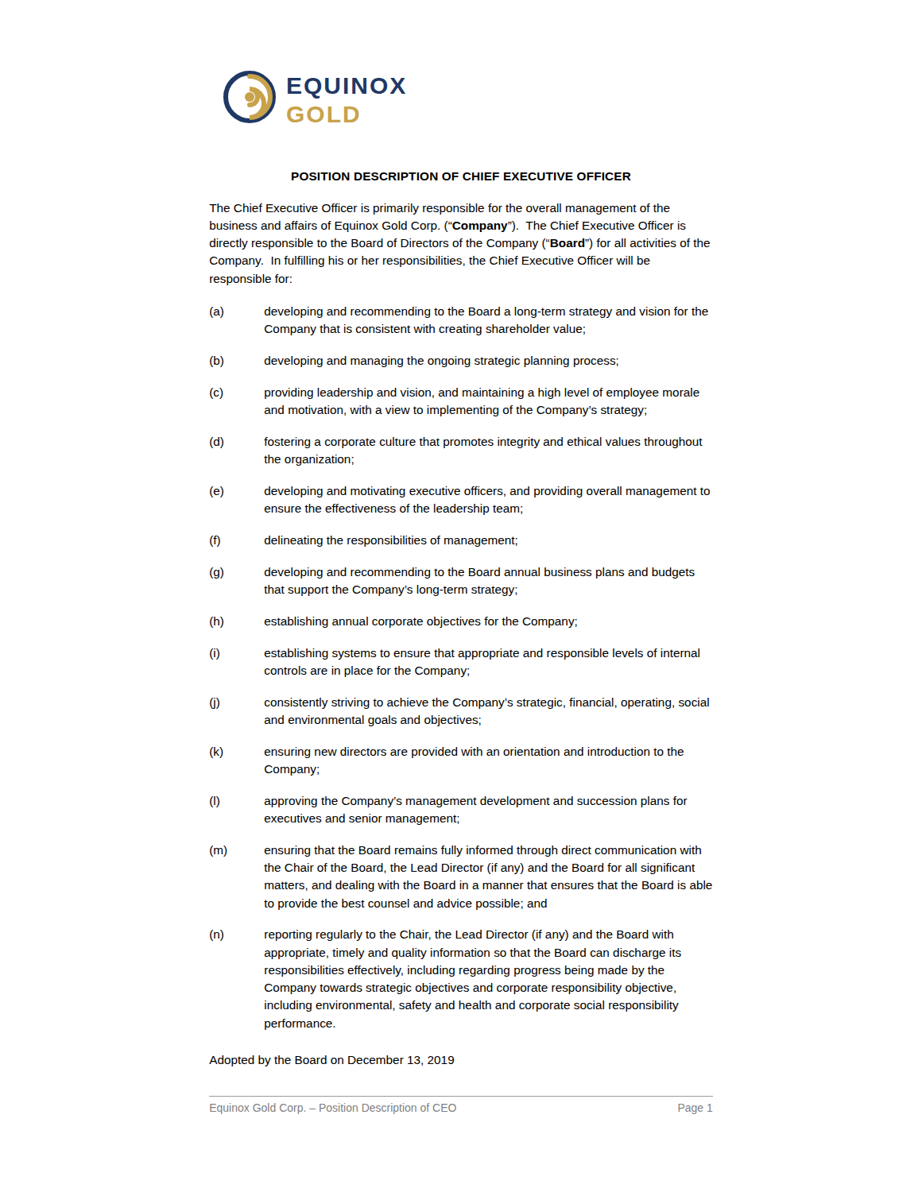EQUINOX GOLD
POSITION DESCRIPTION OF CHIEF EXECUTIVE OFFICER
The Chief Executive Officer is primarily responsible for the overall management of the business and affairs of Equinox Gold Corp. (“Company”). The Chief Executive Officer is directly responsible to the Board of Directors of the Company (“Board”) for all activities of the Company. In fulfilling his or her responsibilities, the Chief Executive Officer will be responsible for:
(a) developing and recommending to the Board a long-term strategy and vision for the Company that is consistent with creating shareholder value;
(b) developing and managing the ongoing strategic planning process;
(c) providing leadership and vision, and maintaining a high level of employee morale and motivation, with a view to implementing of the Company’s strategy;
(d) fostering a corporate culture that promotes integrity and ethical values throughout the organization;
(e) developing and motivating executive officers, and providing overall management to ensure the effectiveness of the leadership team;
(f) delineating the responsibilities of management;
(g) developing and recommending to the Board annual business plans and budgets that support the Company’s long-term strategy;
(h) establishing annual corporate objectives for the Company;
(i) establishing systems to ensure that appropriate and responsible levels of internal controls are in place for the Company;
(j) consistently striving to achieve the Company’s strategic, financial, operating, social and environmental goals and objectives;
(k) ensuring new directors are provided with an orientation and introduction to the Company;
(l) approving the Company’s management development and succession plans for executives and senior management;
(m) ensuring that the Board remains fully informed through direct communication with the Chair of the Board, the Lead Director (if any) and the Board for all significant matters, and dealing with the Board in a manner that ensures that the Board is able to provide the best counsel and advice possible; and
(n) reporting regularly to the Chair, the Lead Director (if any) and the Board with appropriate, timely and quality information so that the Board can discharge its responsibilities effectively, including regarding progress being made by the Company towards strategic objectives and corporate responsibility objective, including environmental, safety and health and corporate social responsibility performance.
Adopted by the Board on December 13, 2019
Equinox Gold Corp. – Position Description of CEO Page 1